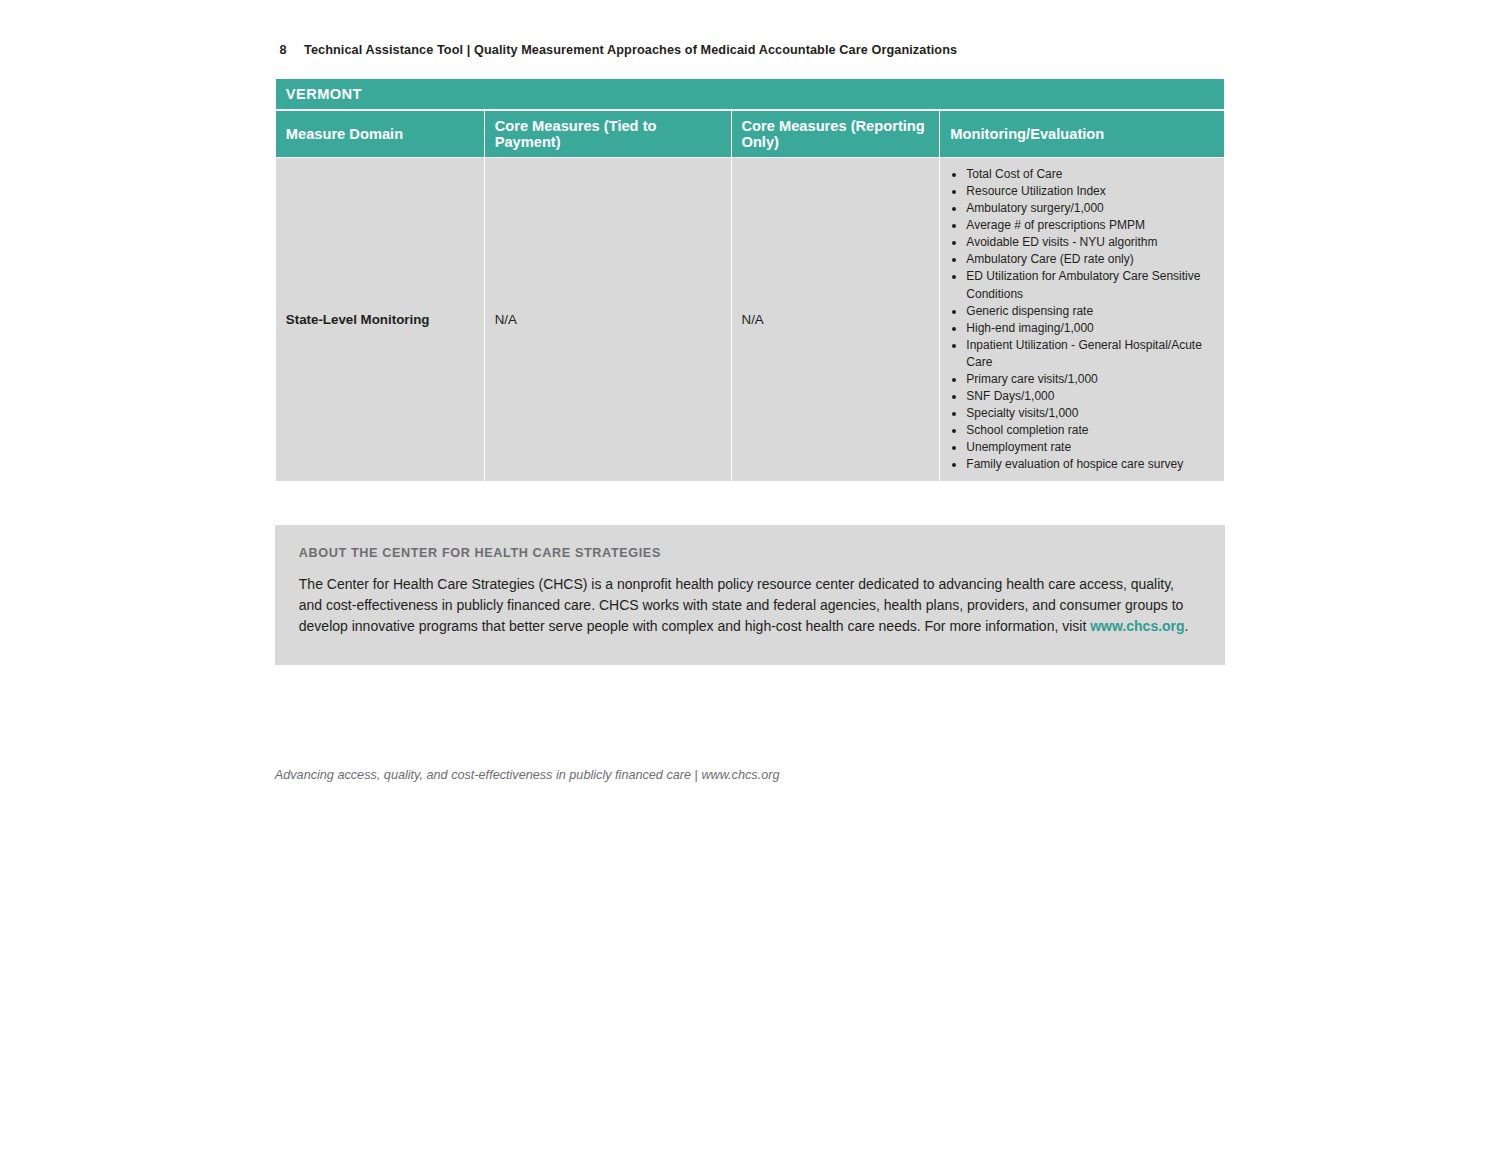8 Technical Assistance Tool | Quality Measurement Approaches of Medicaid Accountable Care Organizations
VERMONT
| Measure Domain | Core Measures (Tied to Payment) | Core Measures (Reporting Only) | Monitoring/Evaluation |
| --- | --- | --- | --- |
| State-Level Monitoring | N/A | N/A | Total Cost of Care Resource Utilization Index Ambulatory surgery/1,000 Average # of prescriptions PMPM Avoidable ED visits - NYU algorithm Ambulatory Care (ED rate only) ED Utilization for Ambulatory Care Sensitive Conditions Generic dispensing rate High-end imaging/1,000 Inpatient Utilization - General Hospital/Acute Care Primary care visits/1,000 SNF Days/1,000 Specialty visits/1,000 School completion rate Unemployment rate Family evaluation of hospice care survey |
About the Center for Health Care Strategies
The Center for Health Care Strategies (CHCS) is a nonprofit health policy resource center dedicated to advancing health care access, quality, and cost-effectiveness in publicly financed care. CHCS works with state and federal agencies, health plans, providers, and consumer groups to develop innovative programs that better serve people with complex and high-cost health care needs. For more information, visit www.chcs.org.
Advancing access, quality, and cost-effectiveness in publicly financed care | www.chcs.org